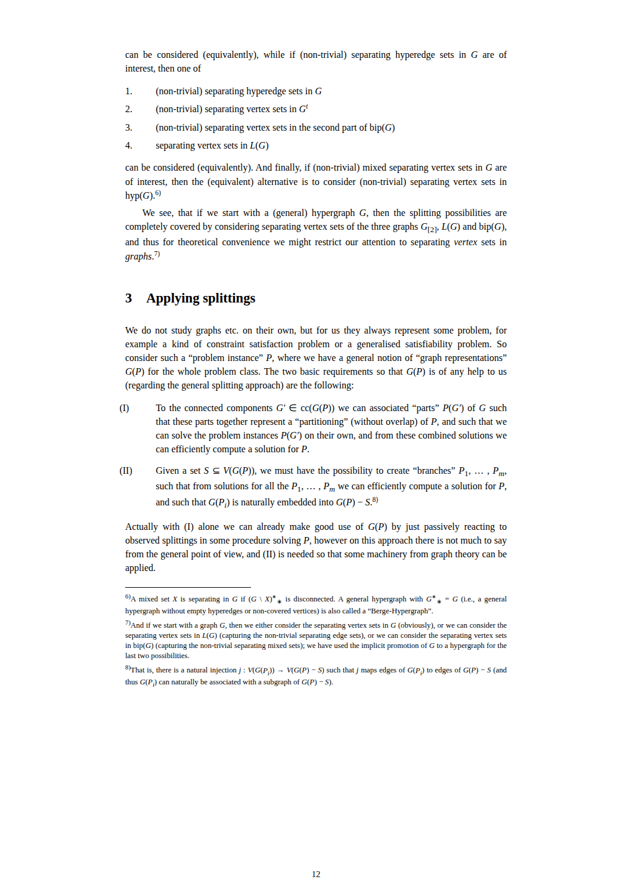can be considered (equivalently), while if (non-trivial) separating hyperedge sets in G are of interest, then one of
1.(non-trivial) separating hyperedge sets in G
2.(non-trivial) separating vertex sets in Gt
3.(non-trivial) separating vertex sets in the second part of bip(G)
4. separating vertex sets in L(G)
can be considered (equivalently). And finally, if (non-trivial) mixed separating vertex sets in G are of interest, then the (equivalent) alternative is to consider (non-trivial) separating vertex sets in hyp(G).6)
We see, that if we start with a (general) hypergraph G, then the splitting possibilities are completely covered by considering separating vertex sets of the three graphs G[2], L(G) and bip(G), and thus for theoretical convenience we might restrict our attention to separating vertex sets in graphs.7)
3 Applying splittings
We do not study graphs etc. on their own, but for us they always represent some problem, for example a kind of constraint satisfaction problem or a generalised satisfiability problem. So consider such a “problem instance” P, where we have a general notion of “graph representations” G(P) for the whole problem class. The two basic requirements so that G(P) is of any help to us (regarding the general splitting approach) are the following:
(I) To the connected components G′ ∈ cc(G(P)) we can associated “parts” P(G′) of G such that these parts together represent a “partitioning” (without overlap) of P, and such that we can solve the problem instances P(G′) on their own, and from these combined solutions we can efficiently compute a solution for P.
(II) Given a set S ⊆ V(G(P)), we must have the possibility to create “branches” P1, … , Pm, such that from solutions for all the P1, … , Pm we can efficiently compute a solution for P, and such that G(Pi) is naturally embedded into G(P) − S.8)
Actually with (I) alone we can already make good use of G(P) by just passively reacting to observed splittings in some procedure solving P, however on this approach there is not much to say from the general point of view, and (II) is needed so that some machinery from graph theory can be applied.
6) A mixed set X is separating in G if (G \ X)∗∗ is disconnected. A general hypergraph with G∗∗ = G (i.e., a general hypergraph without empty hyperedges or non-covered vertices) is also called a “Berge-Hypergraph”.
7) And if we start with a graph G, then we either consider the separating vertex sets in G (obviously), or we can consider the separating vertex sets in L(G) (capturing the non-trivial separating edge sets), or we can consider the separating vertex sets in bip(G) (capturing the non-trivial separating mixed sets); we have used the implicit promotion of G to a hypergraph for the last two possibilities.
8) That is, there is a natural injection j : V(G(Pi)) → V(G(P) − S) such that j maps edges of G(Pi) to edges of G(P) − S (and thus G(Pi) can naturally be associated with a subgraph of G(P) − S).
12